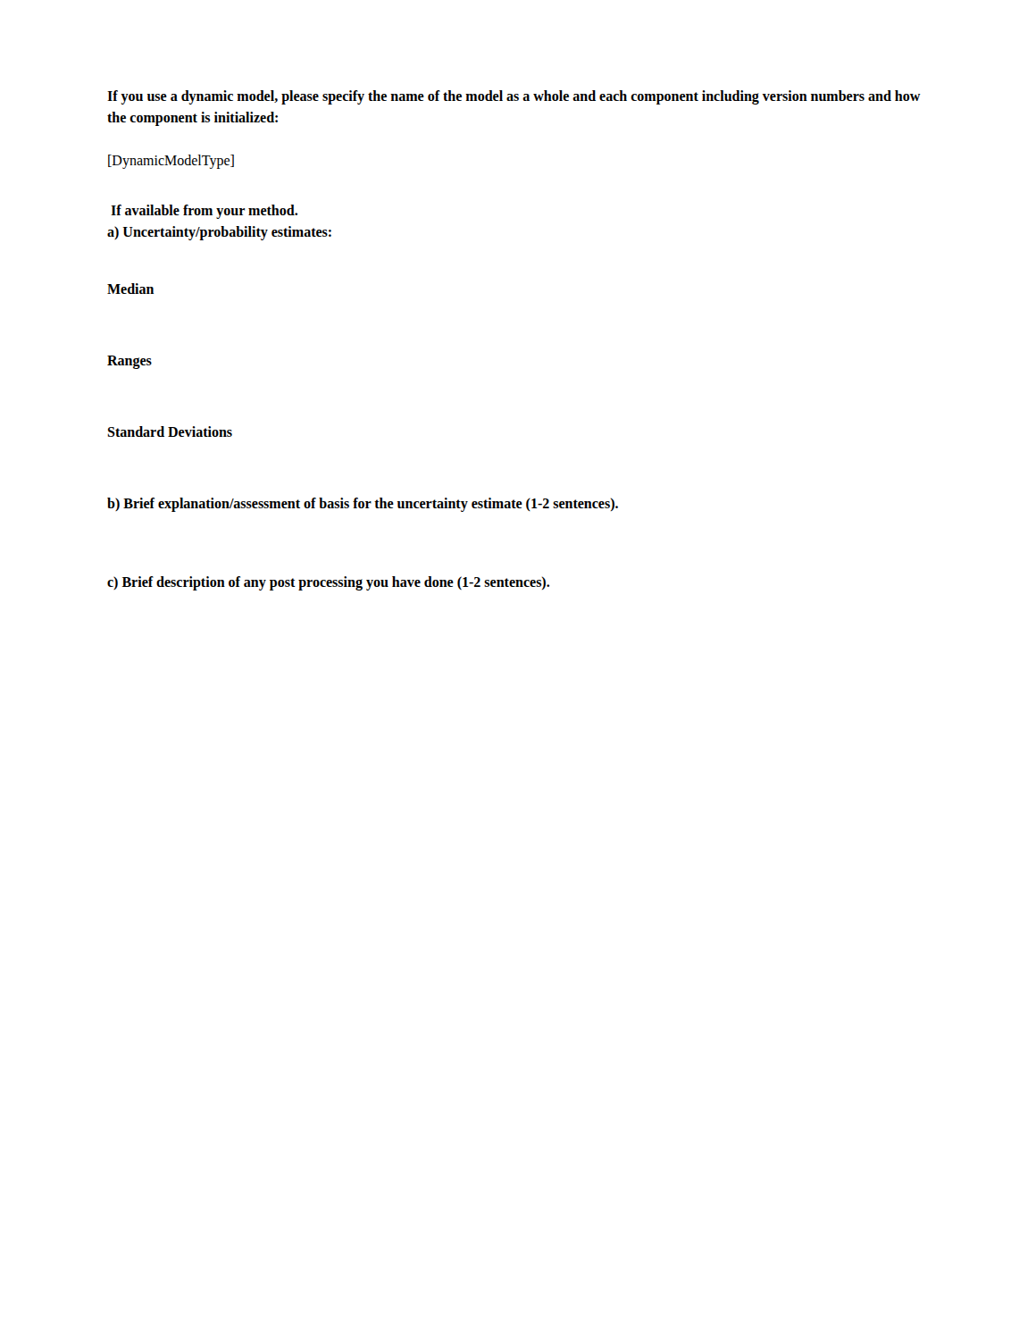If you use a dynamic model, please specify the name of the model as a whole and each component including version numbers and how the component is initialized:
[DynamicModelType]
If available from your method.
a) Uncertainty/probability estimates:
Median
Ranges
Standard Deviations
b) Brief explanation/assessment of basis for the uncertainty estimate (1-2 sentences).
c) Brief description of any post processing you have done (1-2 sentences).